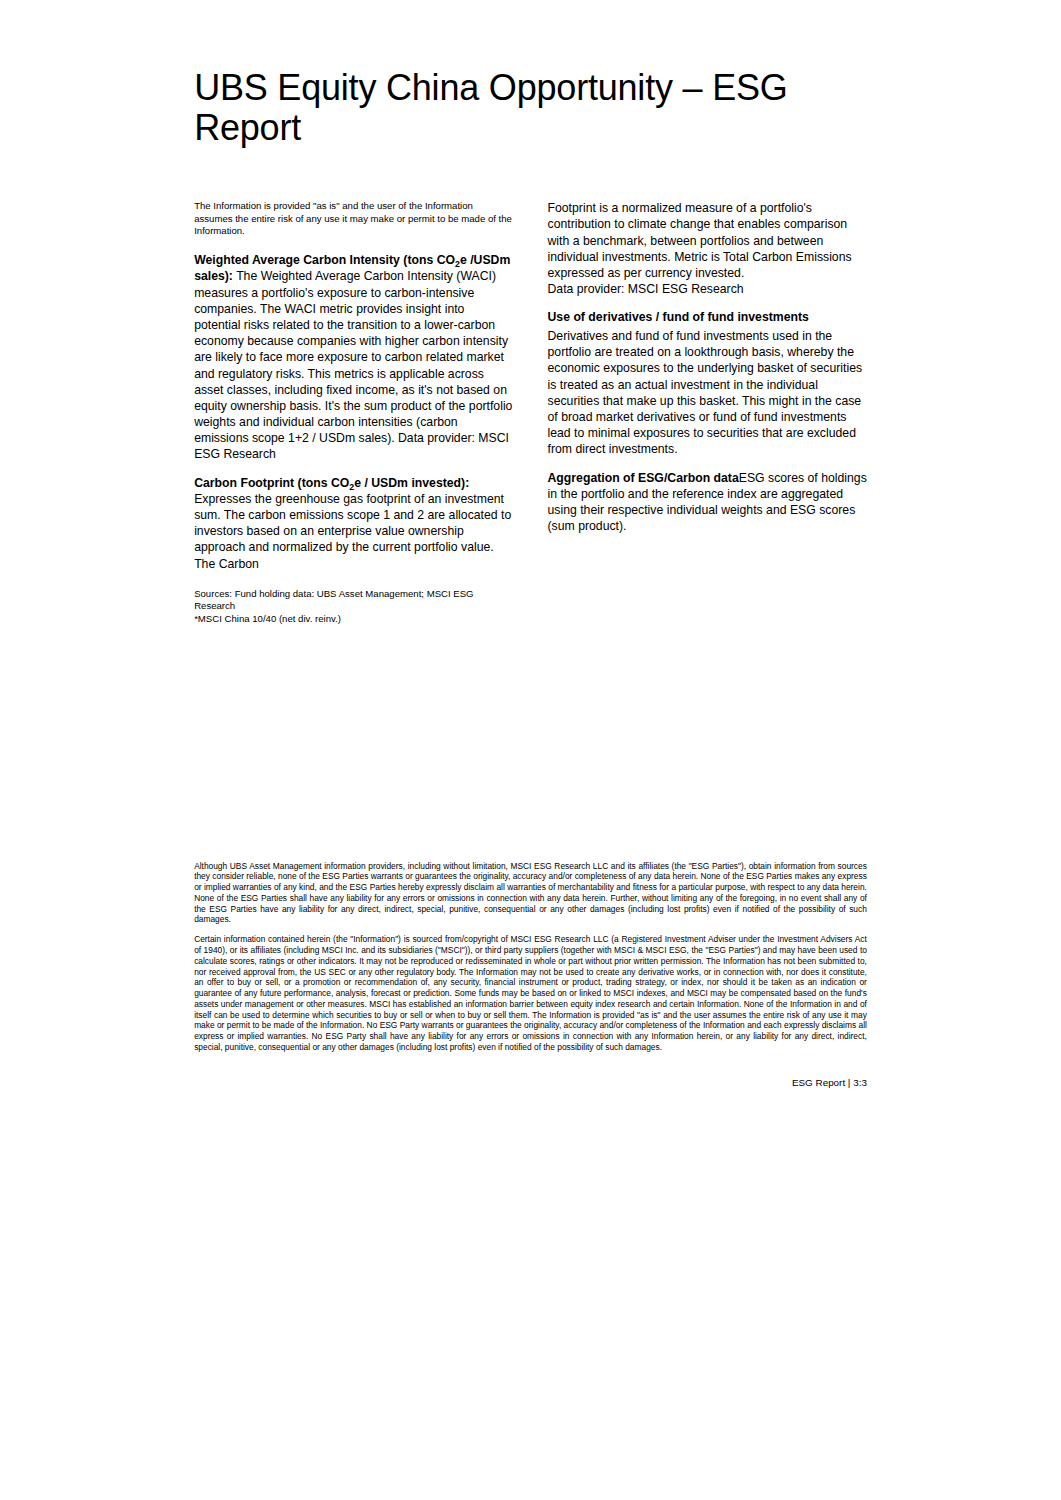UBS Equity China Opportunity – ESG Report
The Information is provided "as is" and the user of the Information assumes the entire risk of any use it may make or permit to be made of the Information.
Weighted Average Carbon Intensity (tons CO2e /USDm sales): The Weighted Average Carbon Intensity (WACI) measures a portfolio's exposure to carbon-intensive companies. The WACI metric provides insight into potential risks related to the transition to a lower-carbon economy because companies with higher carbon intensity are likely to face more exposure to carbon related market and regulatory risks. This metrics is applicable across asset classes, including fixed income, as it's not based on equity ownership basis. It's the sum product of the portfolio weights and individual carbon intensities (carbon emissions scope 1+2 / USDm sales). Data provider: MSCI ESG Research
Carbon Footprint (tons CO2e / USDm invested): Expresses the greenhouse gas footprint of an investment sum. The carbon emissions scope 1 and 2 are allocated to investors based on an enterprise value ownership approach and normalized by the current portfolio value. The Carbon
Sources: Fund holding data: UBS Asset Management; MSCI ESG Research
*MSCI China 10/40 (net div. reinv.)
Footprint is a normalized measure of a portfolio's contribution to climate change that enables comparison with a benchmark, between portfolios and between individual investments. Metric is Total Carbon Emissions expressed as per currency invested.
Data provider: MSCI ESG Research
Use of derivatives / fund of fund investments
Derivatives and fund of fund investments used in the portfolio are treated on a lookthrough basis, whereby the economic exposures to the underlying basket of securities is treated as an actual investment in the individual securities that make up this basket. This might in the case of broad market derivatives or fund of fund investments lead to minimal exposures to securities that are excluded from direct investments.
Aggregation of ESG/Carbon data ESG scores of holdings in the portfolio and the reference index are aggregated using their respective individual weights and ESG scores (sum product).
Although UBS Asset Management information providers, including without limitation, MSCI ESG Research LLC and its affiliates (the "ESG Parties"), obtain information from sources they consider reliable, none of the ESG Parties warrants or guarantees the originality, accuracy and/or completeness of any data herein. None of the ESG Parties makes any express or implied warranties of any kind, and the ESG Parties hereby expressly disclaim all warranties of merchantability and fitness for a particular purpose, with respect to any data herein. None of the ESG Parties shall have any liability for any errors or omissions in connection with any data herein. Further, without limiting any of the foregoing, in no event shall any of the ESG Parties have any liability for any direct, indirect, special, punitive, consequential or any other damages (including lost profits) even if notified of the possibility of such damages.
Certain information contained herein (the "Information") is sourced from/copyright of MSCI ESG Research LLC (a Registered Investment Adviser under the Investment Advisers Act of 1940), or its affiliates (including MSCI Inc. and its subsidiaries ("MSCI")), or third party suppliers (together with MSCI & MSCI ESG, the "ESG Parties") and may have been used to calculate scores, ratings or other indicators. It may not be reproduced or redisseminated in whole or part without prior written permission. The Information has not been submitted to, nor received approval from, the US SEC or any other regulatory body. The Information may not be used to create any derivative works, or in connection with, nor does it constitute, an offer to buy or sell, or a promotion or recommendation of, any security, financial instrument or product, trading strategy, or index, nor should it be taken as an indication or guarantee of any future performance, analysis, forecast or prediction. Some funds may be based on or linked to MSCI indexes, and MSCI may be compensated based on the fund's assets under management or other measures. MSCI has established an information barrier between equity index research and certain Information. None of the Information in and of itself can be used to determine which securities to buy or sell or when to buy or sell them. The Information is provided "as is" and the user assumes the entire risk of any use it may make or permit to be made of the Information. No ESG Party warrants or guarantees the originality, accuracy and/or completeness of the Information and each expressly disclaims all express or implied warranties. No ESG Party shall have any liability for any errors or omissions in connection with any Information herein, or any liability for any direct, indirect, special, punitive, consequential or any other damages (including lost profits) even if notified of the possibility of such damages.
ESG Report | 3:3